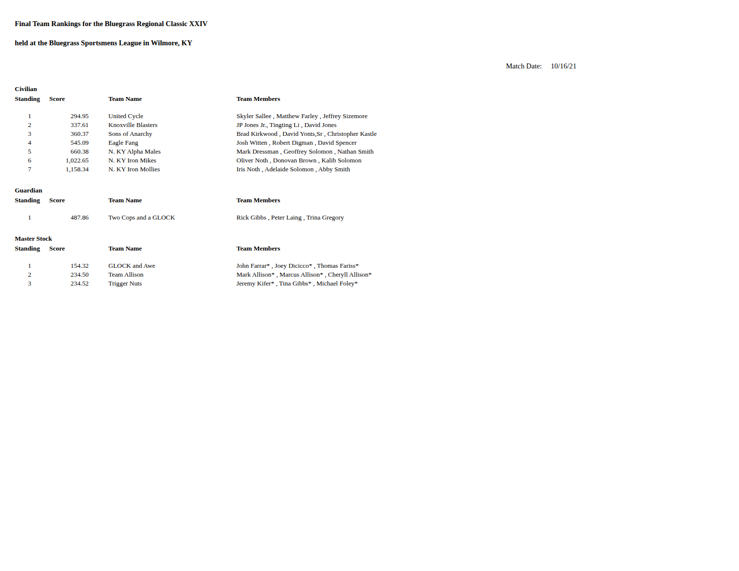Final Team Rankings for the Bluegrass Regional Classic XXIV
held at the Bluegrass Sportsmens League in Wilmore, KY
Match Date: 10/16/21
Civilian
| Standing | Score | Team Name | Team Members |
| --- | --- | --- | --- |
| 1 | 294.95 | United Cycle | Skyler Sallee , Matthew Farley , Jeffrey Sizemore |
| 2 | 337.61 | Knoxville Blasters | JP Jones Jr., Tingting Li , David Jones |
| 3 | 360.37 | Sons of Anarchy | Brad Kirkwood , David Yonts,Sr , Christopher Kastle |
| 4 | 545.09 | Eagle Fang | Josh Witten , Robert Digman , David Spencer |
| 5 | 660.38 | N. KY Alpha Males | Mark Dressman , Geoffrey Solomon , Nathan Smith |
| 6 | 1,022.65 | N. KY Iron Mikes | Oliver Noth , Donovan Brown , Kalib Solomon |
| 7 | 1,158.34 | N. KY Iron Mollies | Iris Noth , Adelaide Solomon , Abby Smith |
Guardian
| Standing | Score | Team Name | Team Members |
| --- | --- | --- | --- |
| 1 | 487.86 | Two Cops and a GLOCK | Rick Gibbs , Peter Laing , Trina Gregory |
Master Stock
| Standing | Score | Team Name | Team Members |
| --- | --- | --- | --- |
| 1 | 154.32 | GLOCK and Awe | John Farrar* , Joey Dicicco* , Thomas Fariss* |
| 2 | 234.50 | Team Allison | Mark Allison* , Marcus Allison* , Cheryll Allison* |
| 3 | 234.52 | Trigger Nuts | Jeremy Kifer* , Tina Gibbs* , Michael Foley* |